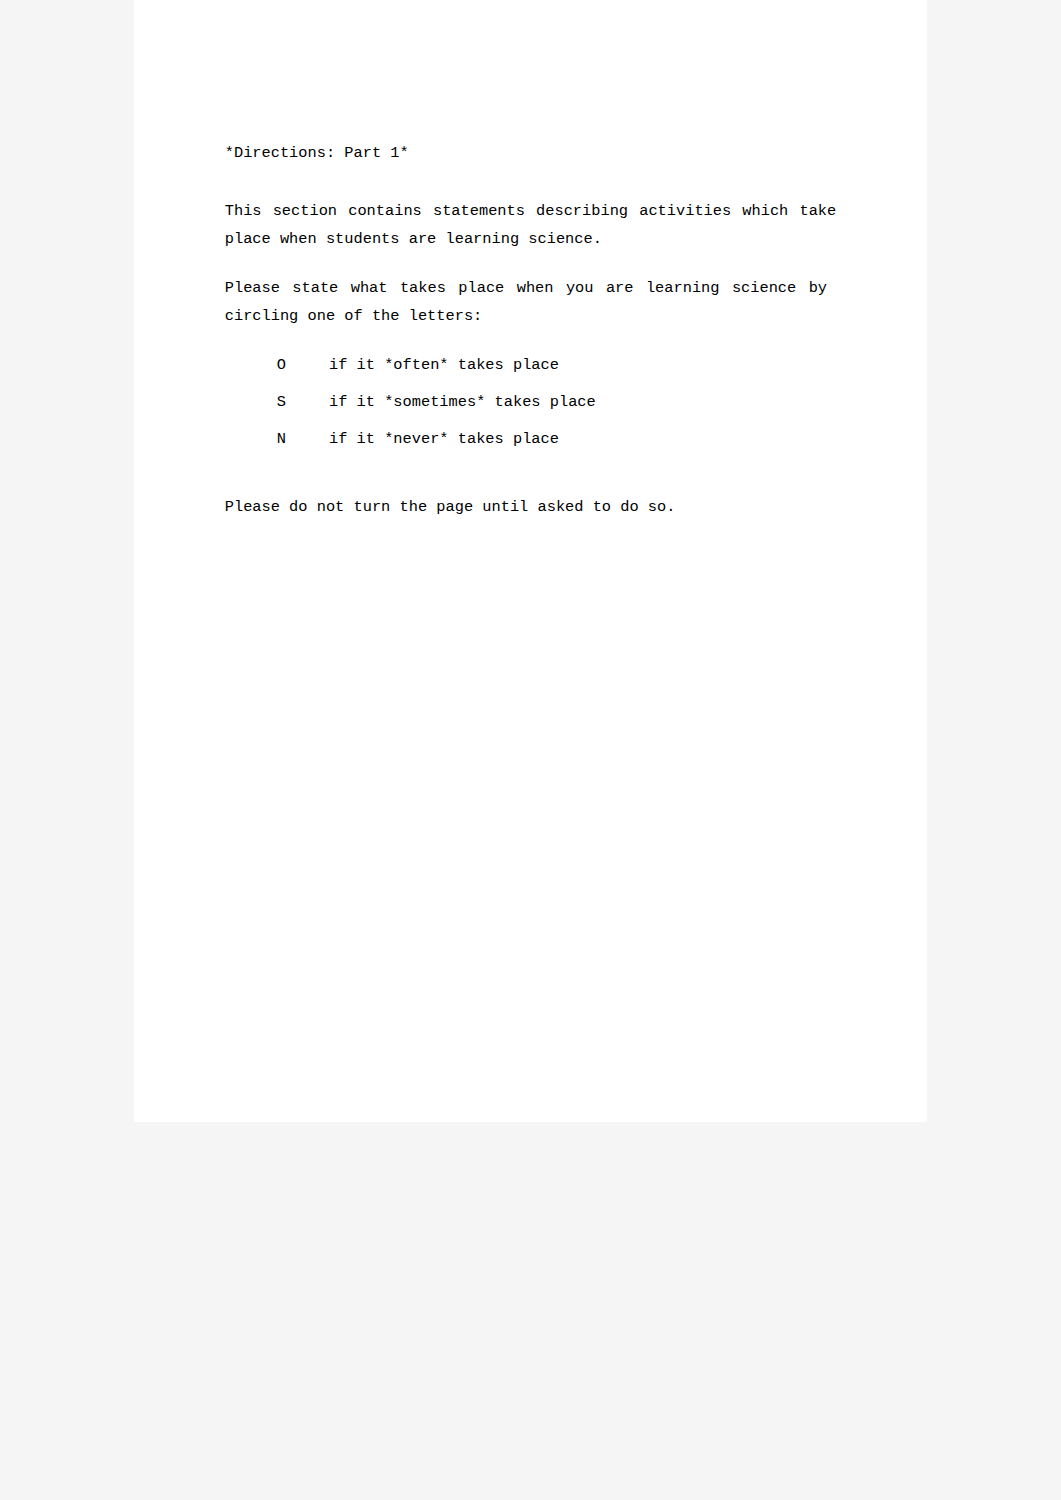*Directions: Part 1*
This section contains statements describing activities which take place when students are learning science.
Please state what takes place when you are learning science by circling one of the letters:
Oif it *often* takes place
Sif it *sometimes* takes place
Nif it *never* takes place
Please do not turn the page until asked to do so.